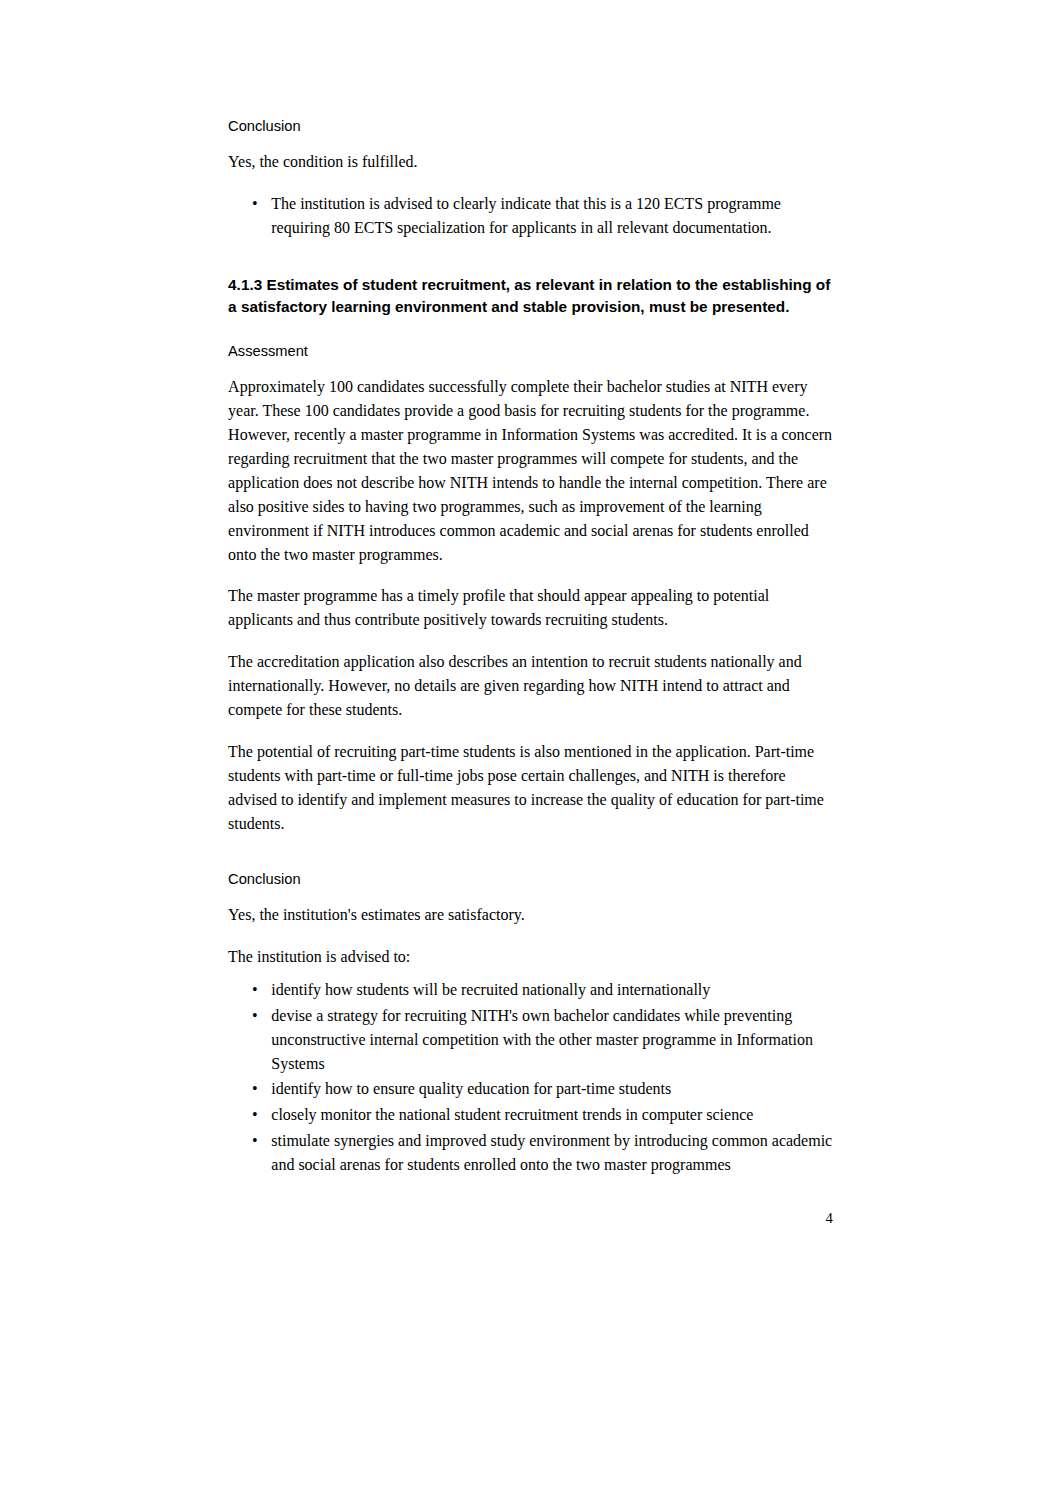Conclusion
Yes, the condition is fulfilled.
The institution is advised to clearly indicate that this is a 120 ECTS programme requiring 80 ECTS specialization for applicants in all relevant documentation.
4.1.3 Estimates of student recruitment, as relevant in relation to the establishing of a satisfactory learning environment and stable provision, must be presented.
Assessment
Approximately 100 candidates successfully complete their bachelor studies at NITH every year. These 100 candidates provide a good basis for recruiting students for the programme. However, recently a master programme in Information Systems was accredited. It is a concern regarding recruitment that the two master programmes will compete for students, and the application does not describe how NITH intends to handle the internal competition. There are also positive sides to having two programmes, such as improvement of the learning environment if NITH introduces common academic and social arenas for students enrolled onto the two master programmes.
The master programme has a timely profile that should appear appealing to potential applicants and thus contribute positively towards recruiting students.
The accreditation application also describes an intention to recruit students nationally and internationally. However, no details are given regarding how NITH intend to attract and compete for these students.
The potential of recruiting part-time students is also mentioned in the application. Part-time students with part-time or full-time jobs pose certain challenges, and NITH is therefore advised to identify and implement measures to increase the quality of education for part-time students.
Conclusion
Yes, the institution's estimates are satisfactory.
The institution is advised to:
identify how students will be recruited nationally and internationally
devise a strategy for recruiting NITH's own bachelor candidates while preventing unconstructive internal competition with the other master programme in Information Systems
identify how to ensure quality education for part-time students
closely monitor the national student recruitment trends in computer science
stimulate synergies and improved study environment by introducing common academic and social arenas for students enrolled onto the two master programmes
4